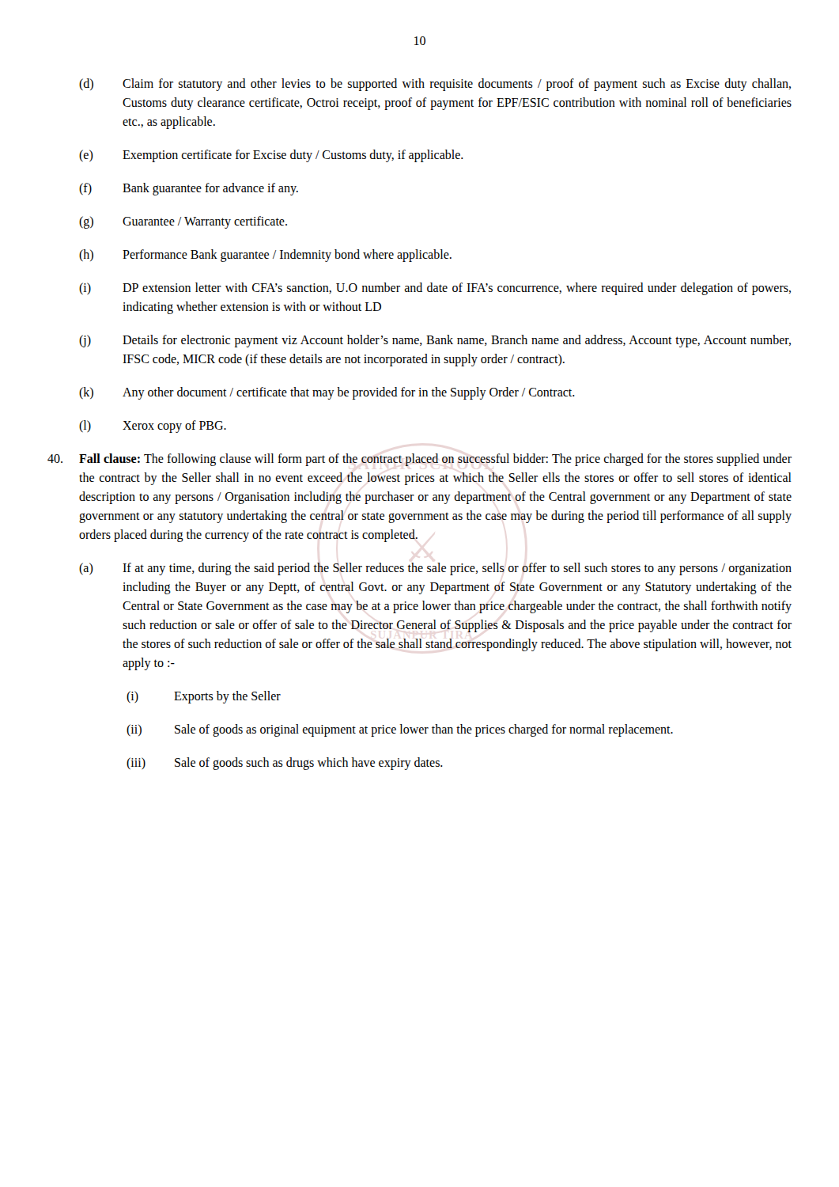SAINIK SCHOOL
⚔
SUJANPUR TIRA
10
(d)
Claim for statutory and other levies to be supported with requisite documents / proof of payment such as Excise duty challan, Customs duty clearance certificate, Octroi receipt, proof of payment for EPF/ESIC contribution with nominal roll of beneficiaries etc., as applicable.
(e)
Exemption certificate for Excise duty / Customs duty, if applicable.
(f)
Bank guarantee for advance if any.
(g)
Guarantee / Warranty certificate.
(h)
Performance Bank guarantee / Indemnity bond where applicable.
(i)
DP extension letter with CFA’s sanction, U.O number and date of IFA’s concurrence, where required under delegation of powers, indicating whether extension is with or without LD
(j)
Details for electronic payment viz Account holder’s name, Bank name, Branch name and address, Account type, Account number, IFSC code, MICR code (if these details are not incorporated in supply order / contract).
(k)
Any other document / certificate that may be provided for in the Supply Order / Contract.
(l)
Xerox copy of PBG.
40.
Fall clause: The following clause will form part of the contract placed on successful bidder: The price charged for the stores supplied under the contract by the Seller shall in no event exceed the lowest prices at which the Seller ells the stores or offer to sell stores of identical description to any persons / Organisation including the purchaser or any department of the Central government or any Department of state government or any statutory undertaking the central or state government as the case may be during the period till performance of all supply orders placed during the currency of the rate contract is completed.
(a)
If at any time, during the said period the Seller reduces the sale price, sells or offer to sell such stores to any persons / organization including the Buyer or any Deptt, of central Govt. or any Department of State Government or any Statutory undertaking of the Central or State Government as the case may be at a price lower than price chargeable under the contract, the shall forthwith notify such reduction or sale or offer of sale to the Director General of Supplies & Disposals and the price payable under the contract for the stores of such reduction of sale or offer of the sale shall stand correspondingly reduced. The above stipulation will, however, not apply to :-
(i)
Exports by the Seller
(ii)
Sale of goods as original equipment at price lower than the prices charged for normal replacement.
(iii)
Sale of goods such as drugs which have expiry dates.